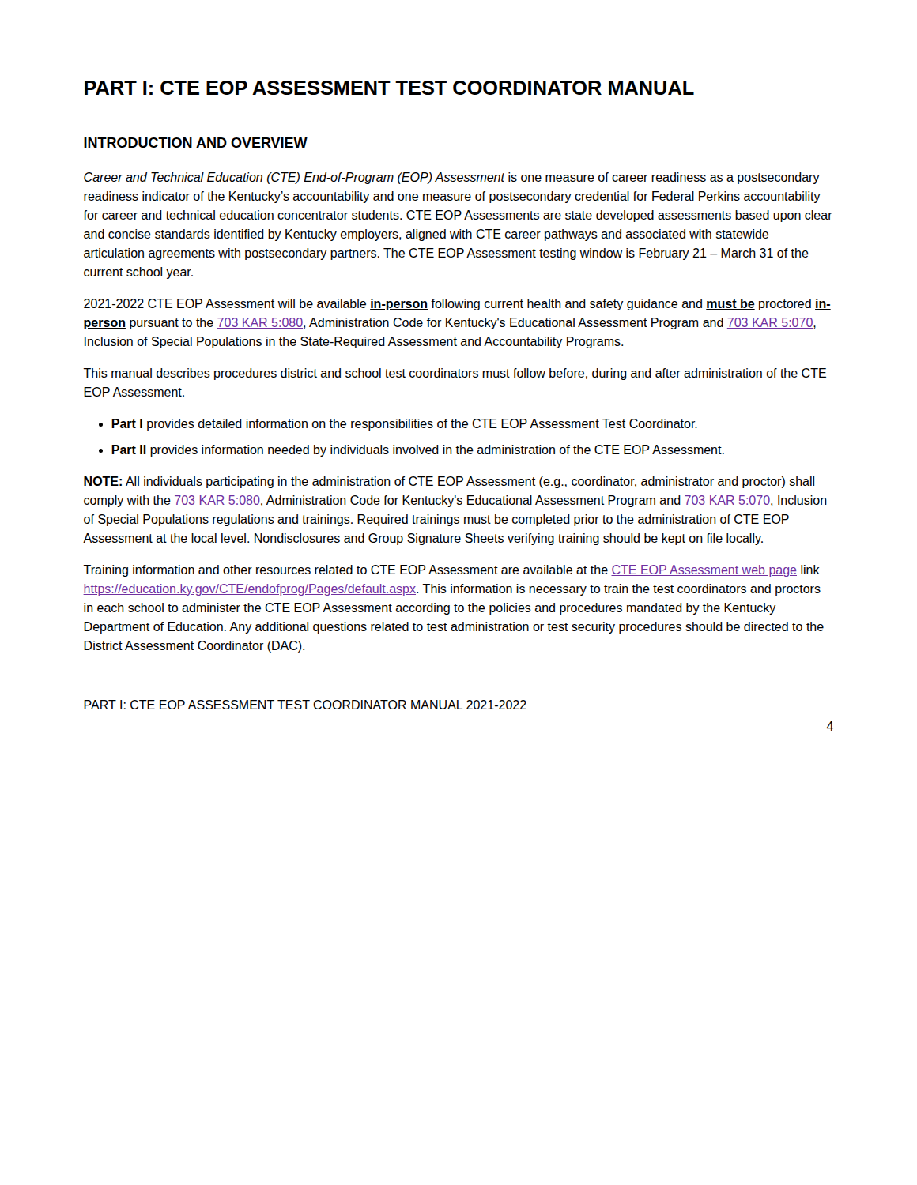PART I: CTE EOP ASSESSMENT TEST COORDINATOR MANUAL
INTRODUCTION AND OVERVIEW
Career and Technical Education (CTE) End-of-Program (EOP) Assessment is one measure of career readiness as a postsecondary readiness indicator of the Kentucky’s accountability and one measure of postsecondary credential for Federal Perkins accountability for career and technical education concentrator students. CTE EOP Assessments are state developed assessments based upon clear and concise standards identified by Kentucky employers, aligned with CTE career pathways and associated with statewide articulation agreements with postsecondary partners. The CTE EOP Assessment testing window is February 21 – March 31 of the current school year.
2021-2022 CTE EOP Assessment will be available in-person following current health and safety guidance and must be proctored in-person pursuant to the 703 KAR 5:080, Administration Code for Kentucky's Educational Assessment Program and 703 KAR 5:070, Inclusion of Special Populations in the State-Required Assessment and Accountability Programs.
This manual describes procedures district and school test coordinators must follow before, during and after administration of the CTE EOP Assessment.
Part I provides detailed information on the responsibilities of the CTE EOP Assessment Test Coordinator.
Part II provides information needed by individuals involved in the administration of the CTE EOP Assessment.
NOTE: All individuals participating in the administration of CTE EOP Assessment (e.g., coordinator, administrator and proctor) shall comply with the 703 KAR 5:080, Administration Code for Kentucky's Educational Assessment Program and 703 KAR 5:070, Inclusion of Special Populations regulations and trainings. Required trainings must be completed prior to the administration of CTE EOP Assessment at the local level. Nondisclosures and Group Signature Sheets verifying training should be kept on file locally.
Training information and other resources related to CTE EOP Assessment are available at the CTE EOP Assessment web page link https://education.ky.gov/CTE/endofprog/Pages/default.aspx. This information is necessary to train the test coordinators and proctors in each school to administer the CTE EOP Assessment according to the policies and procedures mandated by the Kentucky Department of Education. Any additional questions related to test administration or test security procedures should be directed to the District Assessment Coordinator (DAC).
PART I: CTE EOP ASSESSMENT TEST COORDINATOR MANUAL 2021-2022
4